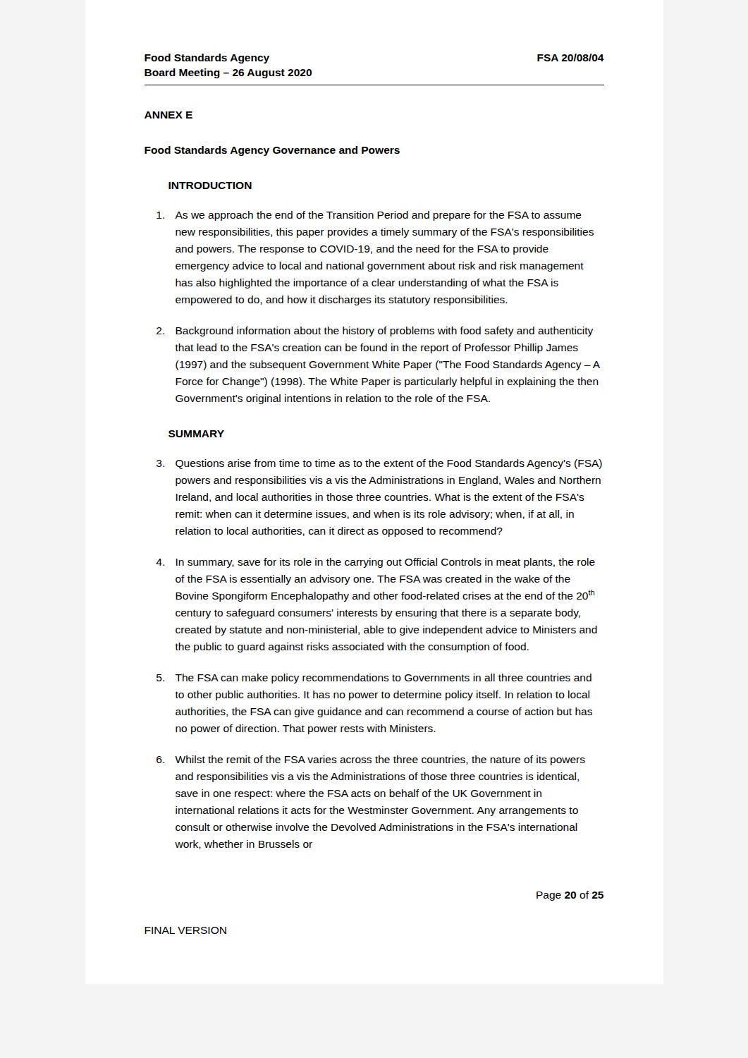Food Standards Agency
Board Meeting – 26 August 2020
FSA 20/08/04
ANNEX E
Food Standards Agency Governance and Powers
INTRODUCTION
As we approach the end of the Transition Period and prepare for the FSA to assume new responsibilities, this paper provides a timely summary of the FSA's responsibilities and powers. The response to COVID-19, and the need for the FSA to provide emergency advice to local and national government about risk and risk management has also highlighted the importance of a clear understanding of what the FSA is empowered to do, and how it discharges its statutory responsibilities.
Background information about the history of problems with food safety and authenticity that lead to the FSA's creation can be found in the report of Professor Phillip James (1997) and the subsequent Government White Paper ("The Food Standards Agency – A Force for Change") (1998). The White Paper is particularly helpful in explaining the then Government's original intentions in relation to the role of the FSA.
SUMMARY
Questions arise from time to time as to the extent of the Food Standards Agency's (FSA) powers and responsibilities vis a vis the Administrations in England, Wales and Northern Ireland, and local authorities in those three countries. What is the extent of the FSA's remit: when can it determine issues, and when is its role advisory; when, if at all, in relation to local authorities, can it direct as opposed to recommend?
In summary, save for its role in the carrying out Official Controls in meat plants, the role of the FSA is essentially an advisory one. The FSA was created in the wake of the Bovine Spongiform Encephalopathy and other food-related crises at the end of the 20th century to safeguard consumers' interests by ensuring that there is a separate body, created by statute and non-ministerial, able to give independent advice to Ministers and the public to guard against risks associated with the consumption of food.
The FSA can make policy recommendations to Governments in all three countries and to other public authorities. It has no power to determine policy itself. In relation to local authorities, the FSA can give guidance and can recommend a course of action but has no power of direction. That power rests with Ministers.
Whilst the remit of the FSA varies across the three countries, the nature of its powers and responsibilities vis a vis the Administrations of those three countries is identical, save in one respect: where the FSA acts on behalf of the UK Government in international relations it acts for the Westminster Government. Any arrangements to consult or otherwise involve the Devolved Administrations in the FSA's international work, whether in Brussels or
Page 20 of 25
FINAL VERSION